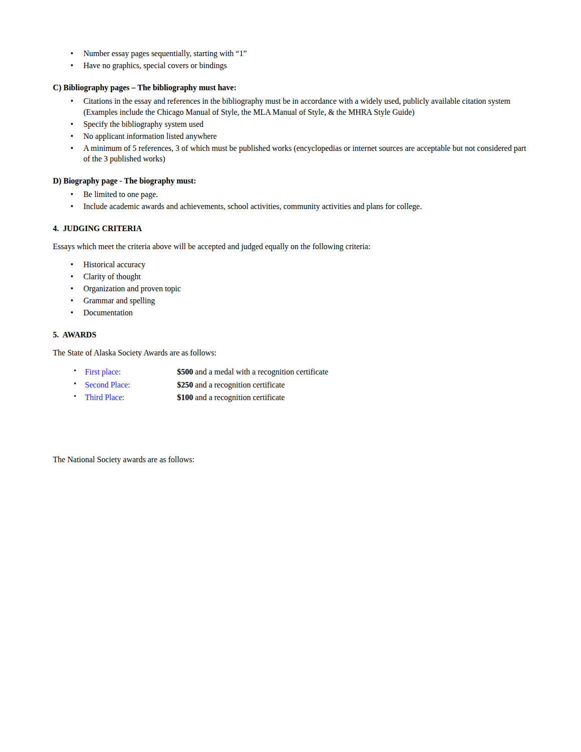Number essay pages sequentially, starting with “1”
Have no graphics, special covers or bindings
C) Bibliography pages – The bibliography must have:
Citations in the essay and references in the bibliography must be in accordance with a widely used, publicly available citation system (Examples include the Chicago Manual of Style, the MLA Manual of Style, & the MHRA Style Guide)
Specify the bibliography system used
No applicant information listed anywhere
A minimum of 5 references, 3 of which must be published works (encyclopedias or internet sources are acceptable but not considered part of the 3 published works)
D) Biography page - The biography must:
Be limited to one page.
Include academic awards and achievements, school activities, community activities and plans for college.
4. JUDGING CRITERIA
Essays which meet the criteria above will be accepted and judged equally on the following criteria:
Historical accuracy
Clarity of thought
Organization and proven topic
Grammar and spelling
Documentation
5. AWARDS
The State of Alaska Society Awards are as follows:
First place:$500 and a medal with a recognition certificate
Second Place:$250 and a recognition certificate
Third Place:$100 and a recognition certificate
The National Society awards are as follows: